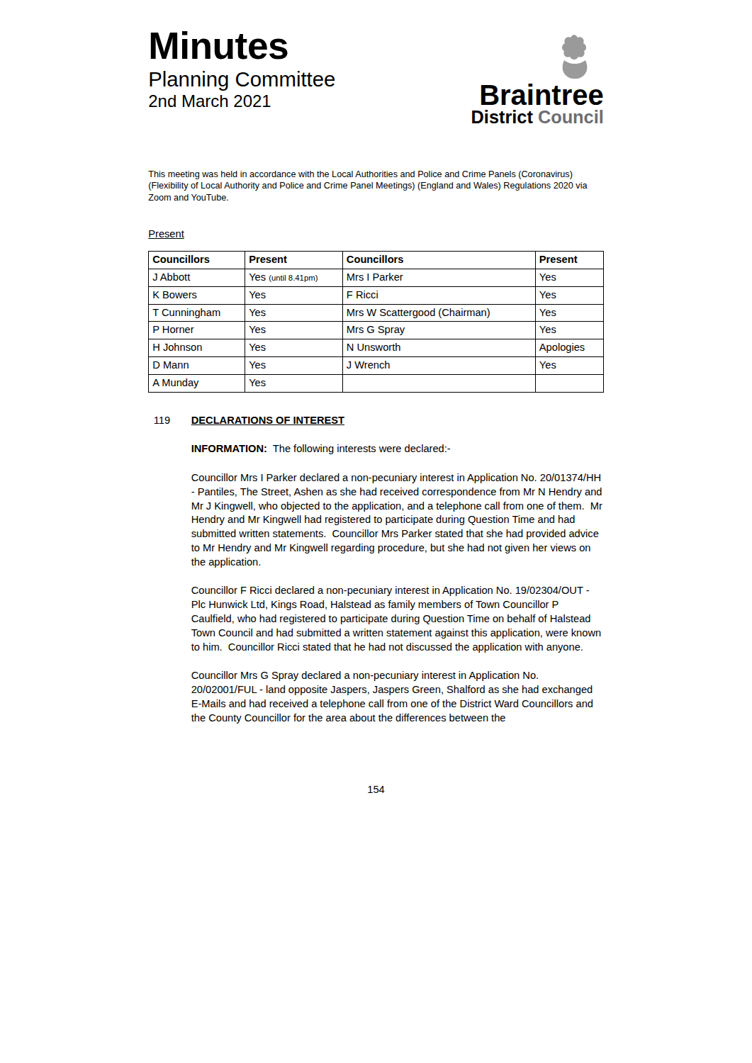Minutes
Planning Committee
2nd March 2021
Braintree District Council
This meeting was held in accordance with the Local Authorities and Police and Crime Panels (Coronavirus) (Flexibility of Local Authority and Police and Crime Panel Meetings) (England and Wales) Regulations 2020 via Zoom and YouTube.
Present
| Councillors | Present | Councillors | Present |
| --- | --- | --- | --- |
| J Abbott | Yes (until 8.41pm) | Mrs I Parker | Yes |
| K Bowers | Yes | F Ricci | Yes |
| T Cunningham | Yes | Mrs W Scattergood (Chairman) | Yes |
| P Horner | Yes | Mrs G Spray | Yes |
| H Johnson | Yes | N Unsworth | Apologies |
| D Mann | Yes | J Wrench | Yes |
| A Munday | Yes | | |
119
DECLARATIONS OF INTEREST
INFORMATION: The following interests were declared:-
Councillor Mrs I Parker declared a non-pecuniary interest in Application No. 20/01374/HH - Pantiles, The Street, Ashen as she had received correspondence from Mr N Hendry and Mr J Kingwell, who objected to the application, and a telephone call from one of them. Mr Hendry and Mr Kingwell had registered to participate during Question Time and had submitted written statements. Councillor Mrs Parker stated that she had provided advice to Mr Hendry and Mr Kingwell regarding procedure, but she had not given her views on the application.
Councillor F Ricci declared a non-pecuniary interest in Application No. 19/02304/OUT - Plc Hunwick Ltd, Kings Road, Halstead as family members of Town Councillor P Caulfield, who had registered to participate during Question Time on behalf of Halstead Town Council and had submitted a written statement against this application, were known to him. Councillor Ricci stated that he had not discussed the application with anyone.
Councillor Mrs G Spray declared a non-pecuniary interest in Application No. 20/02001/FUL - land opposite Jaspers, Jaspers Green, Shalford as she had exchanged E-Mails and had received a telephone call from one of the District Ward Councillors and the County Councillor for the area about the differences between the
154